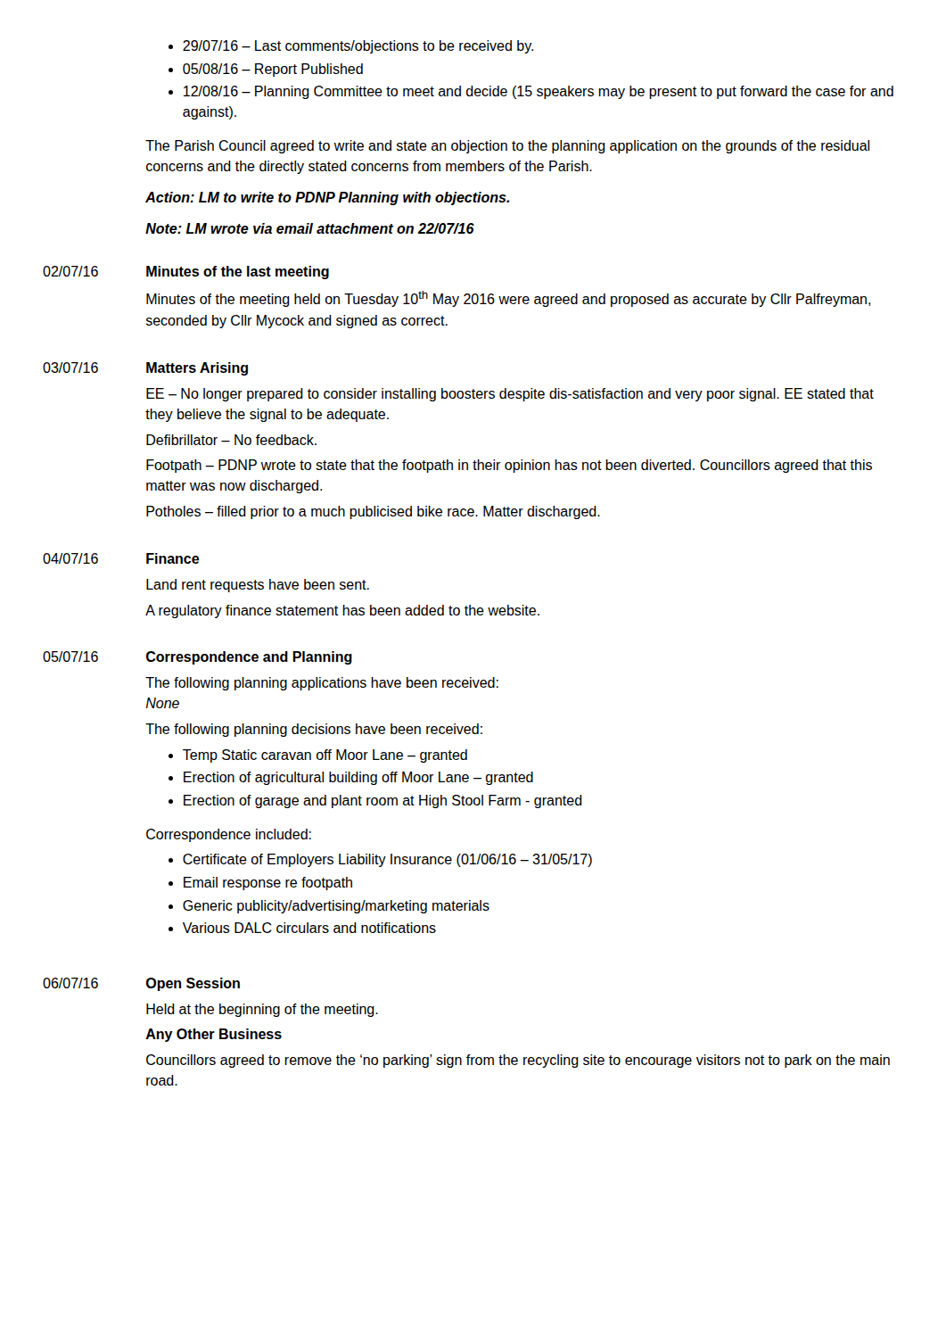29/07/16 – Last comments/objections to be received by.
05/08/16 – Report Published
12/08/16 – Planning Committee to meet and decide (15 speakers may be present to put forward the case for and against).
The Parish Council agreed to write and state an objection to the planning application on the grounds of the residual concerns and the directly stated concerns from members of the Parish.
Action: LM to write to PDNP Planning with objections.
Note: LM wrote via email attachment on 22/07/16
02/07/16
Minutes of the last meeting
Minutes of the meeting held on Tuesday 10th May 2016 were agreed and proposed as accurate by Cllr Palfreyman, seconded by Cllr Mycock and signed as correct.
03/07/16
Matters Arising
EE – No longer prepared to consider installing boosters despite dis-satisfaction and very poor signal. EE stated that they believe the signal to be adequate.
Defibrillator – No feedback.
Footpath – PDNP wrote to state that the footpath in their opinion has not been diverted. Councillors agreed that this matter was now discharged.
Potholes – filled prior to a much publicised bike race. Matter discharged.
04/07/16
Finance
Land rent requests have been sent.
A regulatory finance statement has been added to the website.
05/07/16
Correspondence and Planning
The following planning applications have been received:
None
The following planning decisions have been received:
Temp Static caravan off Moor Lane – granted
Erection of agricultural building off Moor Lane – granted
Erection of garage and plant room at High Stool Farm - granted
Correspondence included:
Certificate of Employers Liability Insurance (01/06/16 – 31/05/17)
Email response re footpath
Generic publicity/advertising/marketing materials
Various DALC circulars and notifications
06/07/16
Open Session
Held at the beginning of the meeting.
Any Other Business
Councillors agreed to remove the ‘no parking’ sign from the recycling site to encourage visitors not to park on the main road.